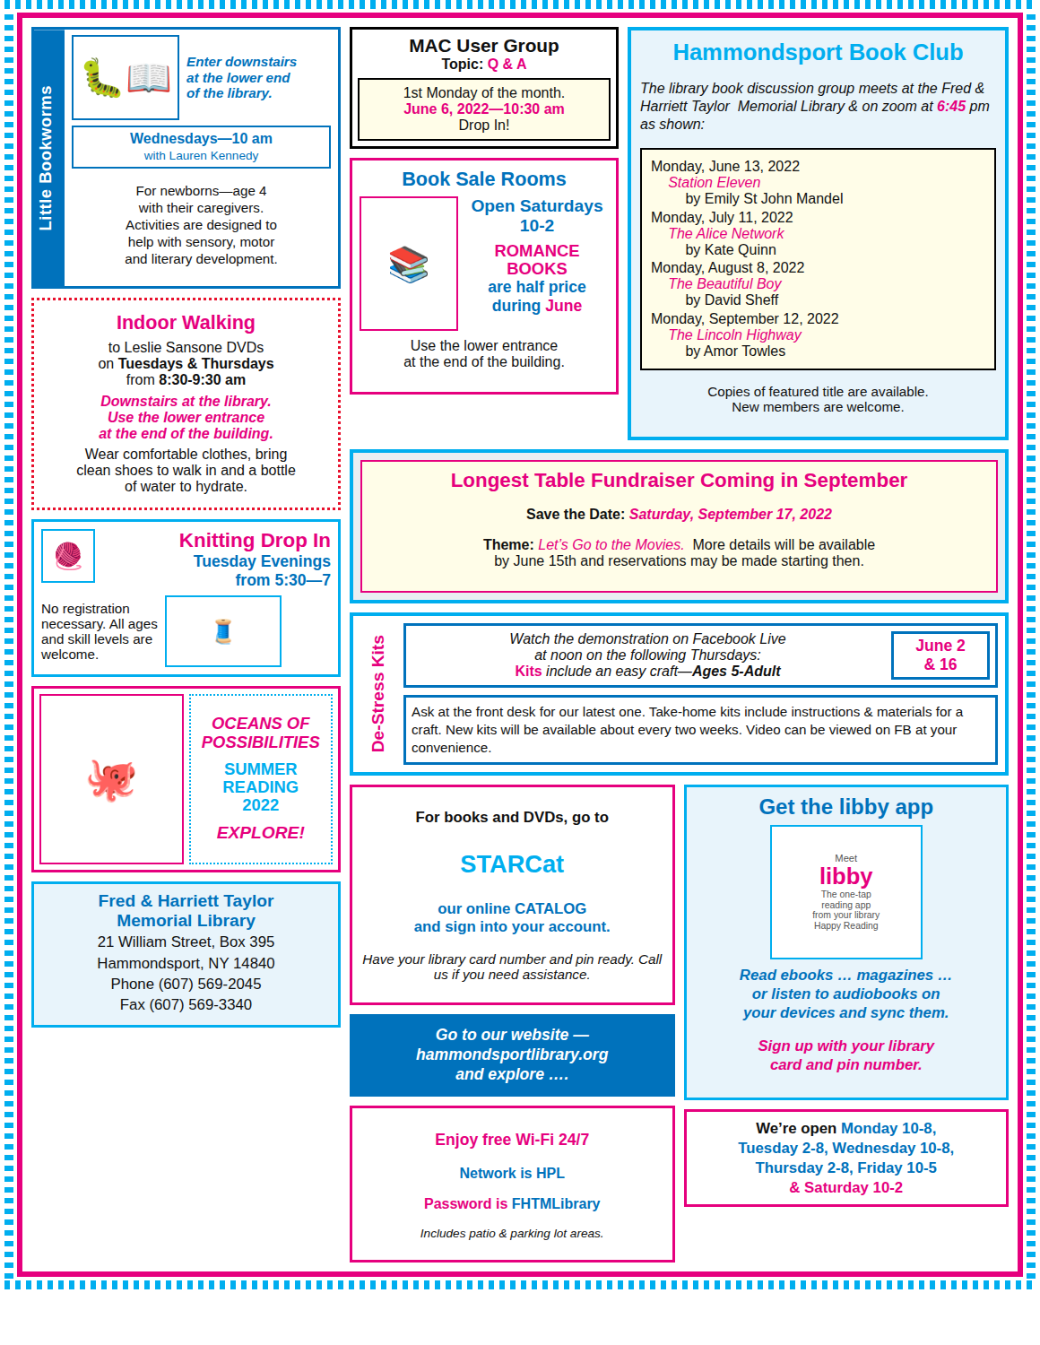Little Bookworms
🐛📖
Enter downstairs
at the lower end
of the library.
Wednesdays—10 am
with Lauren Kennedy
For newborns—age 4
with their caregivers.
Activities are designed to
help with sensory, motor
and literary development.
Indoor Walking
to Leslie Sansone DVDs
on Tuesdays & Thursdays
from 8:30-9:30 am
Downstairs at the library.
Use the lower entrance
at the end of the building.
Wear comfortable clothes, bring
clean shoes to walk in and a bottle
of water to hydrate.
🧶
Knitting Drop In
Tuesday Evenings
from 5:30—7
No registration
necessary. All ages
and skill levels are
welcome.
🧵
🐙
OCEANS OF
POSSIBILITIES
SUMMER
READING
2022
EXPLORE!
Fred & Harriett Taylor
Memorial Library
21 William Street, Box 395
Hammondsport, NY 14840
Phone (607) 569-2045
Fax (607) 569-3340
MAC User Group
Topic: Q & A
1st Monday of the month.
June 6, 2022—10:30 am
Drop In!
Book Sale Rooms
📚
Open Saturdays
10-2
ROMANCE
BOOKS
are half price
during June
Use the lower entrance
at the end of the building.
Hammondsport Book Club
The library book discussion group meets at the Fred & Harriett Taylor Memorial Library & on zoom at 6:45 pm as shown:
Monday, June 13, 2022 Station Eleven by Emily St John Mandel
Monday, July 11, 2022 The Alice Network by Kate Quinn
Monday, August 8, 2022 The Beautiful Boy by David Sheff
Monday, September 12, 2022 The Lincoln Highway by Amor Towles
Copies of featured title are available.
New members are welcome.
Longest Table Fundraiser Coming in September
Save the Date: Saturday, September 17, 2022
Theme: Let’s Go to the Movies. More details will be available
by June 15th and reservations may be made starting then.
De-Stress Kits
Watch the demonstration on Facebook Live
at noon on the following Thursdays:
Kits include an easy craft—Ages 5-Adult
June 2
& 16
Ask at the front desk for our latest one. Take-home kits include instructions & materials for a craft. New kits will be available about every two weeks. Video can be viewed on FB at your convenience.
For books and DVDs, go to
STARCat
our online CATALOG
and sign into your account.
Have your library card number and pin ready. Call us if you need assistance.
Go to our website —
hammondsportlibrary.org
and explore ….
Enjoy free Wi-Fi 24/7
Network is HPL
Password is FHTMLibrary
Includes patio & parking lot areas.
Get the libby app
Meet libby The one-tap
reading app
from your library Happy Reading
Read ebooks … magazines …
or listen to audiobooks on
your devices and sync them.
Sign up with your library
card and pin number.
We’re open Monday 10-8,
Tuesday 2-8, Wednesday 10-8,
Thursday 2-8, Friday 10-5
& Saturday 10-2